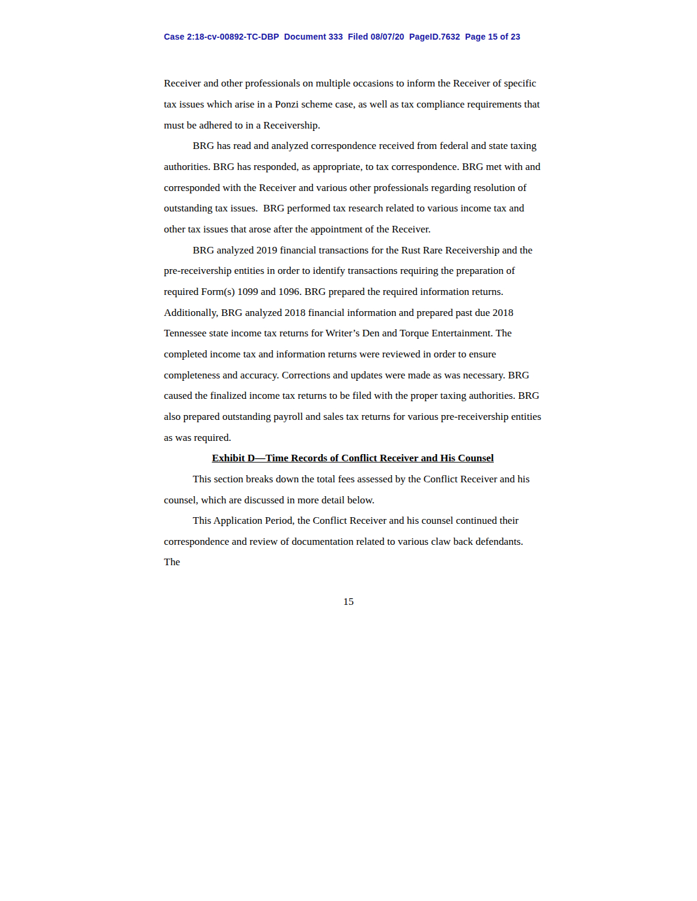Case 2:18-cv-00892-TC-DBP Document 333 Filed 08/07/20 PageID.7632 Page 15 of 23
Receiver and other professionals on multiple occasions to inform the Receiver of specific tax issues which arise in a Ponzi scheme case, as well as tax compliance requirements that must be adhered to in a Receivership.
BRG has read and analyzed correspondence received from federal and state taxing authorities. BRG has responded, as appropriate, to tax correspondence. BRG met with and corresponded with the Receiver and various other professionals regarding resolution of outstanding tax issues. BRG performed tax research related to various income tax and other tax issues that arose after the appointment of the Receiver.
BRG analyzed 2019 financial transactions for the Rust Rare Receivership and the pre-receivership entities in order to identify transactions requiring the preparation of required Form(s) 1099 and 1096. BRG prepared the required information returns. Additionally, BRG analyzed 2018 financial information and prepared past due 2018 Tennessee state income tax returns for Writer’s Den and Torque Entertainment. The completed income tax and information returns were reviewed in order to ensure completeness and accuracy. Corrections and updates were made as was necessary. BRG caused the finalized income tax returns to be filed with the proper taxing authorities. BRG also prepared outstanding payroll and sales tax returns for various pre-receivership entities as was required.
Exhibit D—Time Records of Conflict Receiver and His Counsel
This section breaks down the total fees assessed by the Conflict Receiver and his counsel, which are discussed in more detail below.
This Application Period, the Conflict Receiver and his counsel continued their correspondence and review of documentation related to various claw back defendants. The
15